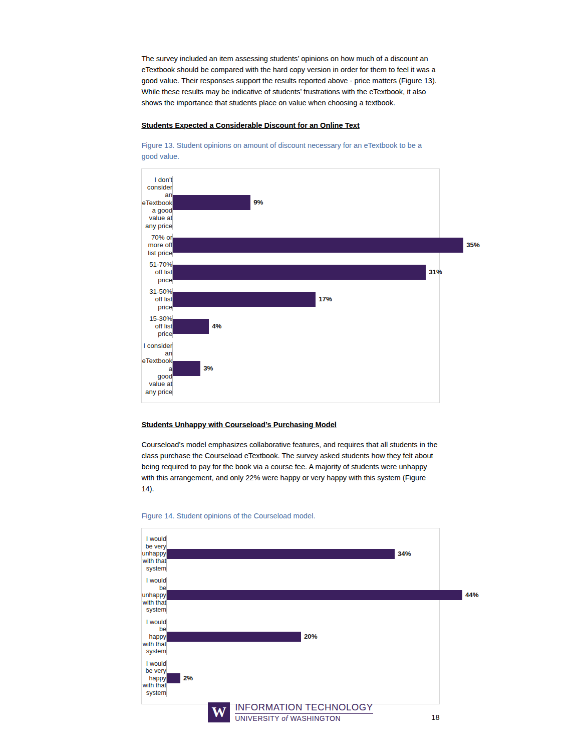The survey included an item assessing students’ opinions on how much of a discount an eTextbook should be compared with the hard copy version in order for them to feel it was a good value. Their responses support the results reported above - price matters (Figure 13). While these results may be indicative of students’ frustrations with the eTextbook, it also shows the importance that students place on value when choosing a textbook.
Students Expected a Considerable Discount for an Online Text
Figure 13. Student opinions on amount of discount necessary for an eTextbook to be a good value.
| I don't consider an eTextbook a good value at any price | 9% |
| 70% or more off list price | 35% |
| 51-70% off list price | 31% |
| 31-50% off list price | 17% |
| 15-30% off list price | 4% |
| I consider an eTextbook a good value at any price | 3% |
Students Unhappy with Courseload’s Purchasing Model
Courseload’s model emphasizes collaborative features, and requires that all students in the class purchase the Courseload eTextbook. The survey asked students how they felt about being required to pay for the book via a course fee. A majority of students were unhappy with this arrangement, and only 22% were happy or very happy with this system (Figure 14).
Figure 14. Student opinions of the Courseload model.
| I would be very unhappy with that system | 34% |
| I would be unhappy with that system | 44% |
| I would be happy with that system | 20% |
| I would be very happy with that system | 2% |
W
INFORMATION TECHNOLOGY
UNIVERSITY of WASHINGTON
18